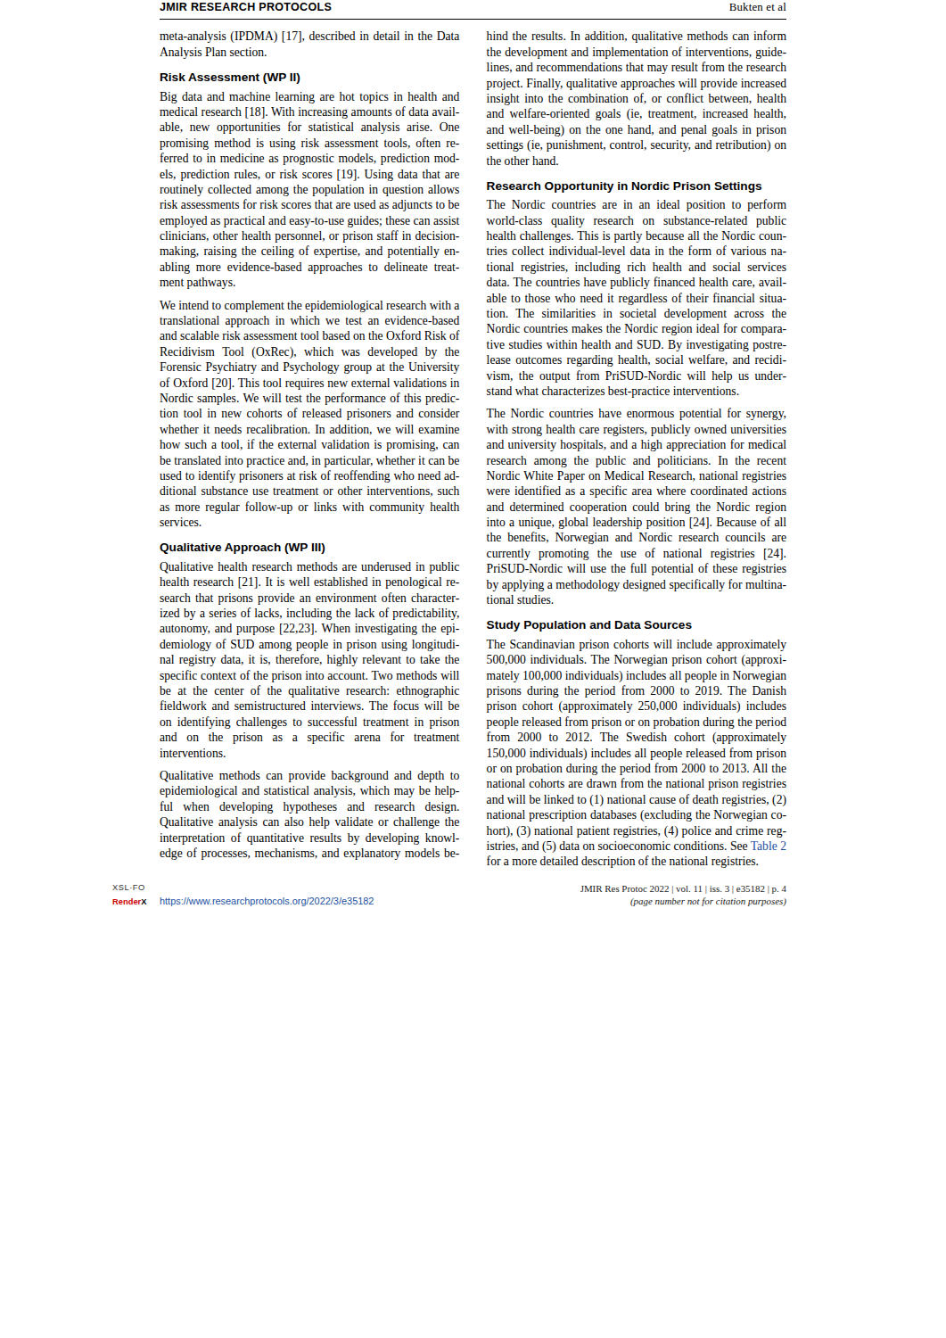JMIR RESEARCH PROTOCOLS
Bukten et al
meta-analysis (IPDMA) [17], described in detail in the Data Analysis Plan section.
Risk Assessment (WP II)
Big data and machine learning are hot topics in health and medical research [18]. With increasing amounts of data available, new opportunities for statistical analysis arise. One promising method is using risk assessment tools, often referred to in medicine as prognostic models, prediction models, prediction rules, or risk scores [19]. Using data that are routinely collected among the population in question allows risk assessments for risk scores that are used as adjuncts to be employed as practical and easy-to-use guides; these can assist clinicians, other health personnel, or prison staff in decision-making, raising the ceiling of expertise, and potentially enabling more evidence-based approaches to delineate treatment pathways.
We intend to complement the epidemiological research with a translational approach in which we test an evidence-based and scalable risk assessment tool based on the Oxford Risk of Recidivism Tool (OxRec), which was developed by the Forensic Psychiatry and Psychology group at the University of Oxford [20]. This tool requires new external validations in Nordic samples. We will test the performance of this prediction tool in new cohorts of released prisoners and consider whether it needs recalibration. In addition, we will examine how such a tool, if the external validation is promising, can be translated into practice and, in particular, whether it can be used to identify prisoners at risk of reoffending who need additional substance use treatment or other interventions, such as more regular follow-up or links with community health services.
Qualitative Approach (WP III)
Qualitative health research methods are underused in public health research [21]. It is well established in penological research that prisons provide an environment often characterized by a series of lacks, including the lack of predictability, autonomy, and purpose [22,23]. When investigating the epidemiology of SUD among people in prison using longitudinal registry data, it is, therefore, highly relevant to take the specific context of the prison into account. Two methods will be at the center of the qualitative research: ethnographic fieldwork and semistructured interviews. The focus will be on identifying challenges to successful treatment in prison and on the prison as a specific arena for treatment interventions.
Qualitative methods can provide background and depth to epidemiological and statistical analysis, which may be helpful when developing hypotheses and research design. Qualitative analysis can also help validate or challenge the interpretation of quantitative results by developing knowledge of processes, mechanisms, and explanatory models behind the results. In addition, qualitative methods can inform the development and implementation of interventions, guidelines, and recommendations that may result from the research project. Finally, qualitative approaches will provide increased insight into the combination of, or conflict between, health and welfare-oriented goals (ie, treatment, increased health, and well-being) on the one hand, and penal goals in prison settings (ie, punishment, control, security, and retribution) on the other hand.
Research Opportunity in Nordic Prison Settings
The Nordic countries are in an ideal position to perform world-class quality research on substance-related public health challenges. This is partly because all the Nordic countries collect individual-level data in the form of various national registries, including rich health and social services data. The countries have publicly financed health care, available to those who need it regardless of their financial situation. The similarities in societal development across the Nordic countries makes the Nordic region ideal for comparative studies within health and SUD. By investigating postrelease outcomes regarding health, social welfare, and recidivism, the output from PriSUD-Nordic will help us understand what characterizes best-practice interventions.
The Nordic countries have enormous potential for synergy, with strong health care registers, publicly owned universities and university hospitals, and a high appreciation for medical research among the public and politicians. In the recent Nordic White Paper on Medical Research, national registries were identified as a specific area where coordinated actions and determined cooperation could bring the Nordic region into a unique, global leadership position [24]. Because of all the benefits, Norwegian and Nordic research councils are currently promoting the use of national registries [24]. PriSUD-Nordic will use the full potential of these registries by applying a methodology designed specifically for multinational studies.
Study Population and Data Sources
The Scandinavian prison cohorts will include approximately 500,000 individuals. The Norwegian prison cohort (approximately 100,000 individuals) includes all people in Norwegian prisons during the period from 2000 to 2019. The Danish prison cohort (approximately 250,000 individuals) includes people released from prison or on probation during the period from 2000 to 2012. The Swedish cohort (approximately 150,000 individuals) includes all people released from prison or on probation during the period from 2000 to 2013. All the national cohorts are drawn from the national prison registries and will be linked to (1) national cause of death registries, (2) national prescription databases (excluding the Norwegian cohort), (3) national patient registries, (4) police and crime registries, and (5) data on socioeconomic conditions. See Table 2 for a more detailed description of the national registries.
https://www.researchprotocols.org/2022/3/e35182
JMIR Res Protoc 2022 | vol. 11 | iss. 3 | e35182 | p. 4
(page number not for citation purposes)
XSL·FO
RenderX